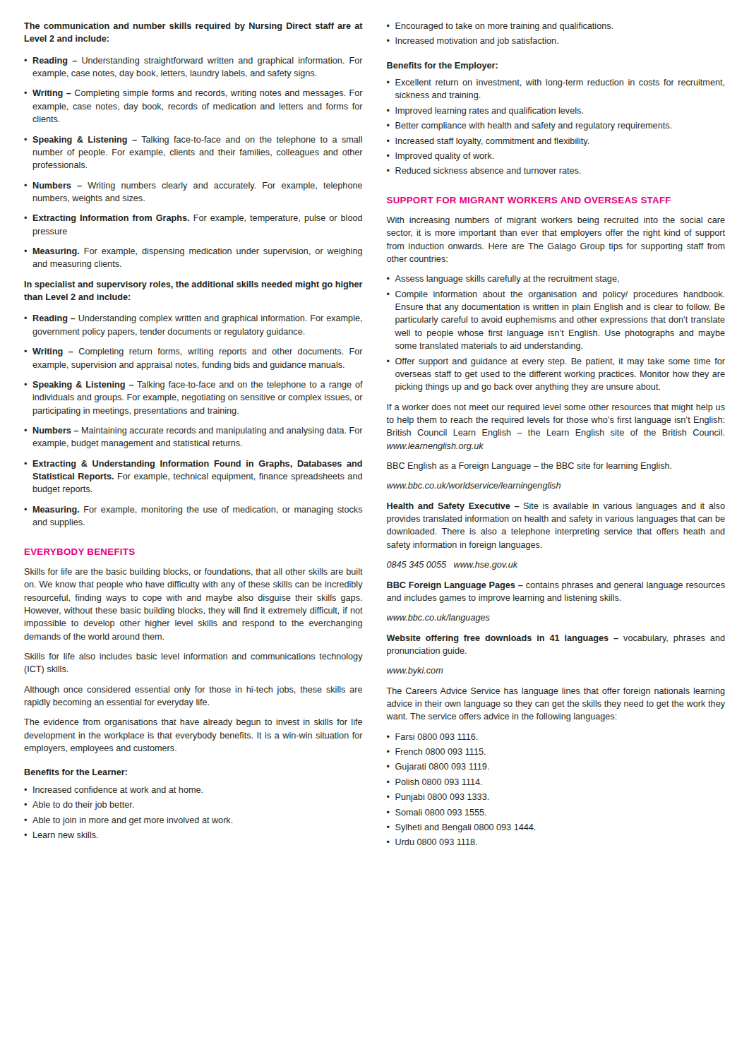The communication and number skills required by Nursing Direct staff are at Level 2 and include:
Reading – Understanding straightforward written and graphical information. For example, case notes, day book, letters, laundry labels, and safety signs.
Writing – Completing simple forms and records, writing notes and messages. For example, case notes, day book, records of medication and letters and forms for clients.
Speaking & Listening – Talking face-to-face and on the telephone to a small number of people. For example, clients and their families, colleagues and other professionals.
Numbers – Writing numbers clearly and accurately. For example, telephone numbers, weights and sizes.
Extracting Information from Graphs. For example, temperature, pulse or blood pressure
Measuring. For example, dispensing medication under supervision, or weighing and measuring clients.
In specialist and supervisory roles, the additional skills needed might go higher than Level 2 and include:
Reading – Understanding complex written and graphical information. For example, government policy papers, tender documents or regulatory guidance.
Writing – Completing return forms, writing reports and other documents. For example, supervision and appraisal notes, funding bids and guidance manuals.
Speaking & Listening – Talking face-to-face and on the telephone to a range of individuals and groups. For example, negotiating on sensitive or complex issues, or participating in meetings, presentations and training.
Numbers – Maintaining accurate records and manipulating and analysing data. For example, budget management and statistical returns.
Extracting & Understanding Information Found in Graphs, Databases and Statistical Reports. For example, technical equipment, finance spreadsheets and budget reports.
Measuring. For example, monitoring the use of medication, or managing stocks and supplies.
Everybody Benefits
Skills for life are the basic building blocks, or foundations, that all other skills are built on. We know that people who have difficulty with any of these skills can be incredibly resourceful, finding ways to cope with and maybe also disguise their skills gaps. However, without these basic building blocks, they will find it extremely difficult, if not impossible to develop other higher level skills and respond to the everchanging demands of the world around them.
Skills for life also includes basic level information and communications technology (ICT) skills.
Although once considered essential only for those in hi-tech jobs, these skills are rapidly becoming an essential for everyday life.
The evidence from organisations that have already begun to invest in skills for life development in the workplace is that everybody benefits. It is a win-win situation for employers, employees and customers.
Benefits for the Learner:
Increased confidence at work and at home.
Able to do their job better.
Able to join in more and get more involved at work.
Learn new skills.
Encouraged to take on more training and qualifications.
Increased motivation and job satisfaction.
Benefits for the Employer:
Excellent return on investment, with long-term reduction in costs for recruitment, sickness and training.
Improved learning rates and qualification levels.
Better compliance with health and safety and regulatory requirements.
Increased staff loyalty, commitment and flexibility.
Improved quality of work.
Reduced sickness absence and turnover rates.
Support for Migrant Workers and Overseas Staff
With increasing numbers of migrant workers being recruited into the social care sector, it is more important than ever that employers offer the right kind of support from induction onwards. Here are The Galago Group tips for supporting staff from other countries:
Assess language skills carefully at the recruitment stage,
Compile information about the organisation and policy/ procedures handbook. Ensure that any documentation is written in plain English and is clear to follow. Be particularly careful to avoid euphemisms and other expressions that don’t translate well to people whose first language isn’t English. Use photographs and maybe some translated materials to aid understanding.
Offer support and guidance at every step. Be patient, it may take some time for overseas staff to get used to the different working practices. Monitor how they are picking things up and go back over anything they are unsure about.
If a worker does not meet our required level some other resources that might help us to help them to reach the required levels for those who’s first language isn’t English: British Council Learn English – the Learn English site of the British Council. www.learnenglish.org.uk
BBC English as a Foreign Language – the BBC site for learning English.
www.bbc.co.uk/worldservice/learningenglish
Health and Safety Executive – Site is available in various languages and it also provides translated information on health and safety in various languages that can be downloaded. There is also a telephone interpreting service that offers heath and safety information in foreign languages.
0845 345 0055 www.hse.gov.uk
BBC Foreign Language Pages – contains phrases and general language resources and includes games to improve learning and listening skills.
www.bbc.co.uk/languages
Website offering free downloads in 41 languages – vocabulary, phrases and pronunciation guide.
www.byki.com
The Careers Advice Service has language lines that offer foreign nationals learning advice in their own language so they can get the skills they need to get the work they want. The service offers advice in the following languages:
Farsi 0800 093 1116.
French 0800 093 1115.
Gujarati 0800 093 1119.
Polish 0800 093 1114.
Punjabi 0800 093 1333.
Somali 0800 093 1555.
Sylheti and Bengali 0800 093 1444.
Urdu 0800 093 1118.